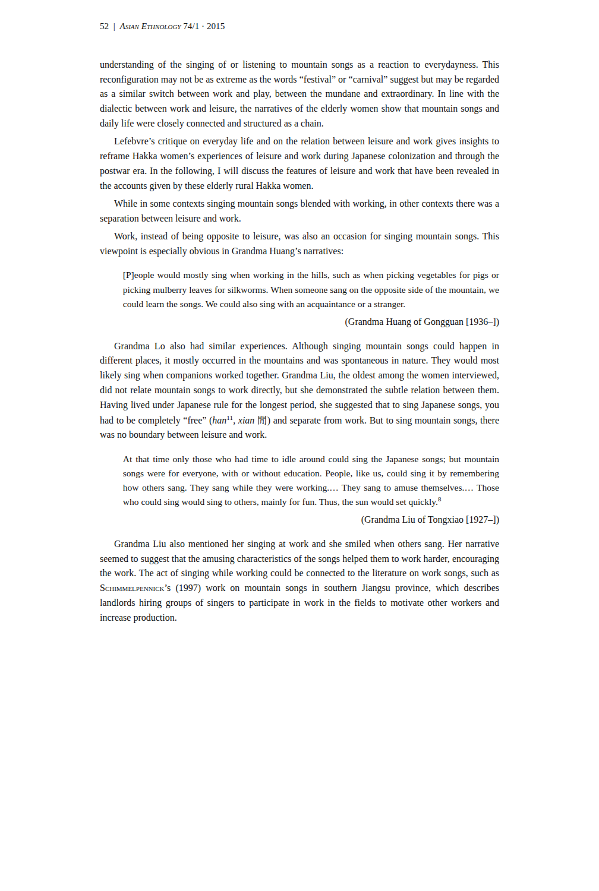52 | Asian Ethnology 74/1 · 2015
understanding of the singing of or listening to mountain songs as a reaction to everydayness. This reconfiguration may not be as extreme as the words “festival” or “carnival” suggest but may be regarded as a similar switch between work and play, between the mundane and extraordinary. In line with the dialectic between work and leisure, the narratives of the elderly women show that mountain songs and daily life were closely connected and structured as a chain.
Lefebvre’s critique on everyday life and on the relation between leisure and work gives insights to reframe Hakka women’s experiences of leisure and work during Japanese colonization and through the postwar era. In the following, I will discuss the features of leisure and work that have been revealed in the accounts given by these elderly rural Hakka women.
While in some contexts singing mountain songs blended with working, in other contexts there was a separation between leisure and work.
Work, instead of being opposite to leisure, was also an occasion for singing mountain songs. This viewpoint is especially obvious in Grandma Huang’s narratives:
[P]eople would mostly sing when working in the hills, such as when picking vegetables for pigs or picking mulberry leaves for silkworms. When someone sang on the opposite side of the mountain, we could learn the songs. We could also sing with an acquaintance or a stranger.
(Grandma Huang of Gongguan [1936–])
Grandma Lo also had similar experiences. Although singing mountain songs could happen in different places, it mostly occurred in the mountains and was spontaneous in nature. They would most likely sing when companions worked together. Grandma Liu, the oldest among the women interviewed, did not relate mountain songs to work directly, but she demonstrated the subtle relation between them. Having lived under Japanese rule for the longest period, she suggested that to sing Japanese songs, you had to be completely “free” (han11, xian 閒) and separate from work. But to sing mountain songs, there was no boundary between leisure and work.
At that time only those who had time to idle around could sing the Japanese songs; but mountain songs were for everyone, with or without education. People, like us, could sing it by remembering how others sang. They sang while they were working.… They sang to amuse themselves.… Those who could sing would sing to others, mainly for fun. Thus, the sun would set quickly.8
(Grandma Liu of Tongxiao [1927–])
Grandma Liu also mentioned her singing at work and she smiled when others sang. Her narrative seemed to suggest that the amusing characteristics of the songs helped them to work harder, encouraging the work. The act of singing while working could be connected to the literature on work songs, such as Schimmelpennick’s (1997) work on mountain songs in southern Jiangsu province, which describes landlords hiring groups of singers to participate in work in the fields to motivate other workers and increase production.